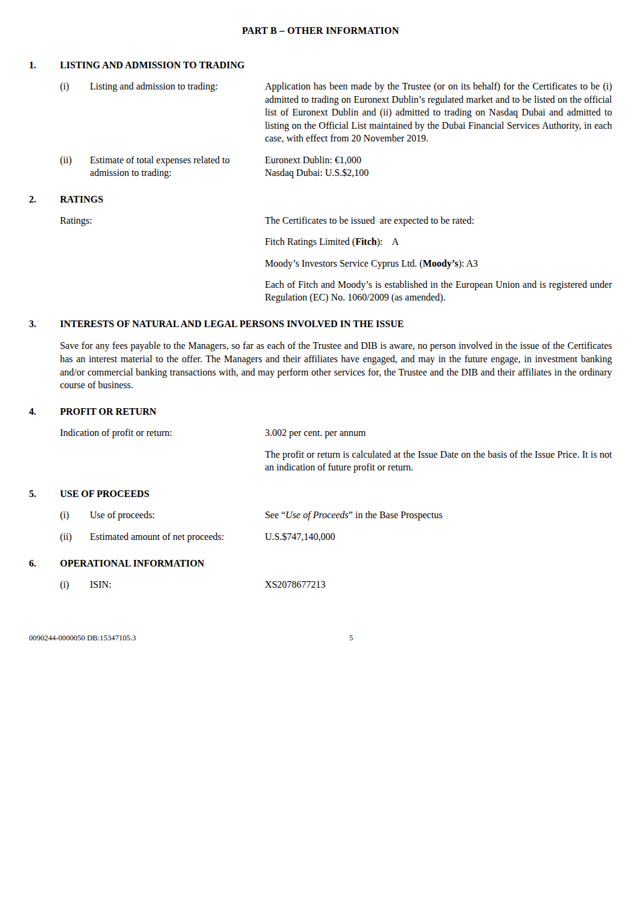PART B – OTHER INFORMATION
1.
LISTING AND ADMISSION TO TRADING
(i)
Listing and admission to trading:
Application has been made by the Trustee (or on its behalf) for the Certificates to be (i) admitted to trading on Euronext Dublin’s regulated market and to be listed on the official list of Euronext Dublin and (ii) admitted to trading on Nasdaq Dubai and admitted to listing on the Official List maintained by the Dubai Financial Services Authority, in each case, with effect from 20 November 2019.
(ii)
Estimate of total expenses related to admission to trading:
Euronext Dublin: €1,000
Nasdaq Dubai: U.S.$2,100
2.
RATINGS
Ratings:
The Certificates to be issued are expected to be rated:
Fitch Ratings Limited (Fitch): A
Moody’s Investors Service Cyprus Ltd. (Moody’s): A3
Each of Fitch and Moody’s is established in the European Union and is registered under Regulation (EC) No. 1060/2009 (as amended).
3.
INTERESTS OF NATURAL AND LEGAL PERSONS INVOLVED IN THE ISSUE
Save for any fees payable to the Managers, so far as each of the Trustee and DIB is aware, no person involved in the issue of the Certificates has an interest material to the offer. The Managers and their affiliates have engaged, and may in the future engage, in investment banking and/or commercial banking transactions with, and may perform other services for, the Trustee and the DIB and their affiliates in the ordinary course of business.
4.
PROFIT OR RETURN
Indication of profit or return:
3.002 per cent. per annum
The profit or return is calculated at the Issue Date on the basis of the Issue Price. It is not an indication of future profit or return.
5.
USE OF PROCEEDS
(i)
Use of proceeds:
See “Use of Proceeds” in the Base Prospectus
(ii)
Estimated amount of net proceeds:
U.S.$747,140,000
6.
OPERATIONAL INFORMATION
(i)
ISIN:
XS2078677213
0090244-0000050 DB:15347105.3
5